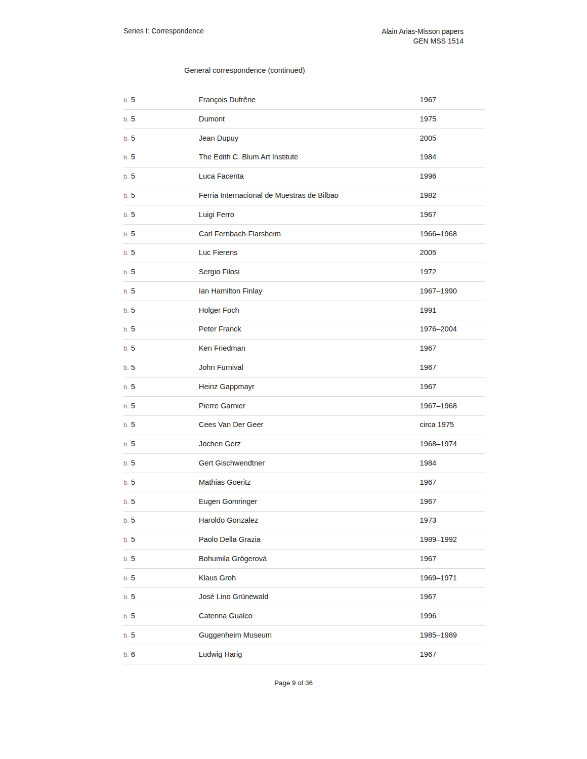Series I: Correspondence
Alain Arias-Misson papers
GEN MSS 1514
General correspondence (continued)
| b. 5 | François Dufrêne | 1967 |
| b. 5 | Dumont | 1975 |
| b. 5 | Jean Dupuy | 2005 |
| b. 5 | The Edith C. Blum Art Institute | 1984 |
| b. 5 | Luca Facenta | 1996 |
| b. 5 | Ferria Internacional de Muestras de Bilbao | 1982 |
| b. 5 | Luigi Ferro | 1967 |
| b. 5 | Carl Fernbach-Flarsheim | 1966–1968 |
| b. 5 | Luc Fierens | 2005 |
| b. 5 | Sergio Filosi | 1972 |
| b. 5 | Ian Hamilton Finlay | 1967–1990 |
| b. 5 | Holger Foch | 1991 |
| b. 5 | Peter Franck | 1976–2004 |
| b. 5 | Ken Friedman | 1967 |
| b. 5 | John Furnival | 1967 |
| b. 5 | Heinz Gappmayr | 1967 |
| b. 5 | Pierre Garnier | 1967–1968 |
| b. 5 | Cees Van Der Geer | circa 1975 |
| b. 5 | Jochen Gerz | 1968–1974 |
| b. 5 | Gert Gischwendtner | 1984 |
| b. 5 | Mathias Goeritz | 1967 |
| b. 5 | Eugen Gomringer | 1967 |
| b. 5 | Haroldo Gonzalez | 1973 |
| b. 5 | Paolo Della Grazia | 1989–1992 |
| b. 5 | Bohumila Grögerová | 1967 |
| b. 5 | Klaus Groh | 1969–1971 |
| b. 5 | José Lino Grünewald | 1967 |
| b. 5 | Caterina Gualco | 1996 |
| b. 5 | Guggenheim Museum | 1985–1989 |
| b. 6 | Ludwig Harig | 1967 |
Page 9 of 36